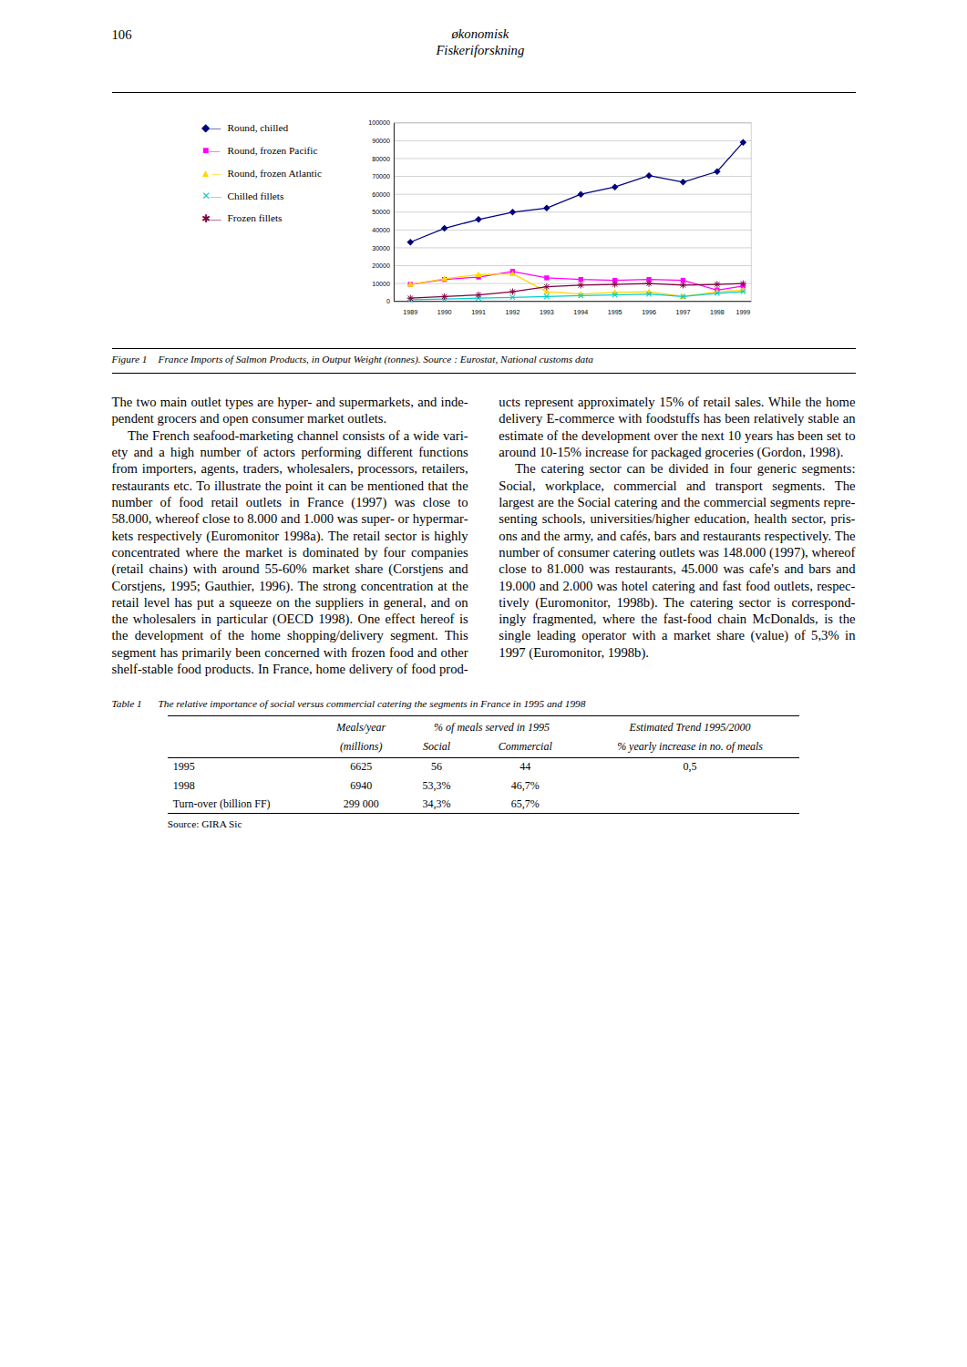106
økonomisk
Fiskeriforskning
◆— Round, chilled
■— Round, frozen Pacific
▲— Round, frozen Atlantic
✕— Chilled fillets
✱— Frozen fillets
0 10000 20000 30000 40000 50000 60000 70000 80000 90000 100000 1989 1990 1991 1992 1993 1994 1995 1996 1997 1998 1999
Figure 1 France Imports of Salmon Products, in Output Weight (tonnes). Source : Eurostat, National customs data
The two main outlet types are hyper- and supermarkets, and independent grocers and open consumer market outlets.
The French seafood-marketing channel consists of a wide variety and a high number of actors performing different functions from importers, agents, traders, wholesalers, processors, retailers, restaurants etc. To illustrate the point it can be mentioned that the number of food retail outlets in France (1997) was close to 58.000, whereof close to 8.000 and 1.000 was super- or hypermarkets respectively (Euromonitor 1998a). The retail sector is highly concentrated where the market is dominated by four companies (retail chains) with around 55-60% market share (Corstjens and Corstjens, 1995; Gauthier, 1996). The strong concentration at the retail level has put a squeeze on the suppliers in general, and on the wholesalers in particular (OECD 1998). One effect hereof is the development of the home shopping/delivery segment. This segment has primarily been concerned with frozen food and other shelf-stable food products. In France, home delivery of food products represent approximately 15% of retail sales. While the home delivery E-commerce with foodstuffs has been relatively stable an estimate of the development over the next 10 years has been set to around 10-15% increase for packaged groceries (Gordon, 1998).
The catering sector can be divided in four generic segments: Social, workplace, commercial and transport segments. The largest are the Social catering and the commercial segments representing schools, universities/higher education, health sector, prisons and the army, and cafés, bars and restaurants respectively. The number of consumer catering outlets was 148.000 (1997), whereof close to 81.000 was restaurants, 45.000 was cafe's and bars and 19.000 and 2.000 was hotel catering and fast food outlets, respectively (Euromonitor, 1998b). The catering sector is correspondingly fragmented, where the fast-food chain McDonalds, is the single leading operator with a market share (value) of 5,3% in 1997 (Euromonitor, 1998b).
Table 1 The relative importance of social versus commercial catering the segments in France in 1995 and 1998
| | Meals/year | % of meals served in 1995 | Estimated Trend 1995/2000 |
| --- | --- | --- | --- |
| | (millions) | Social | Commercial | % yearly increase in no. of meals |
| 1995 | 6625 | 56 | 44 | 0,5 |
| 1998 | 6940 | 53,3% | 46,7% | |
| Turn-over (billion FF) | 299 000 | 34,3% | 65,7% | |
Source: GIRA Sic